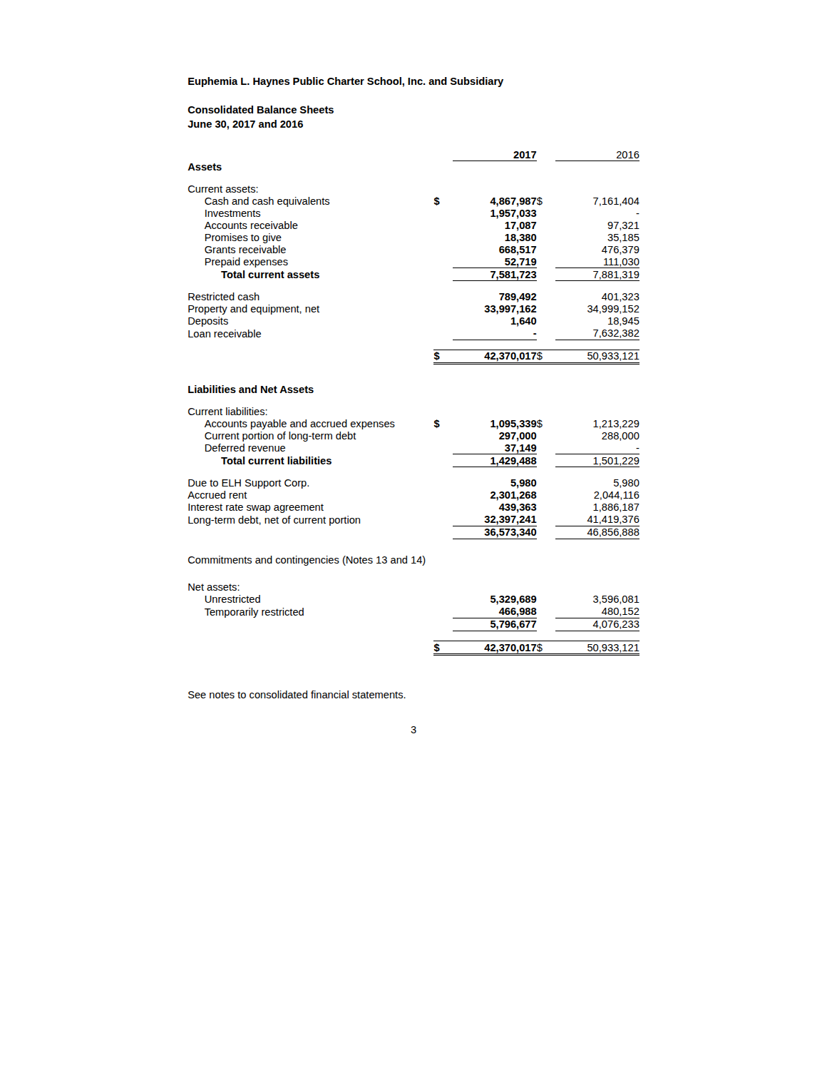Euphemia L. Haynes Public Charter School, Inc. and Subsidiary
Consolidated Balance Sheets
June 30, 2017 and 2016
| | | 2017 | | 2016 |
| Assets | | | | |
| Current assets: | | | | |
| Cash and cash equivalents | $ | 4,867,987 | $ | 7,161,404 |
| Investments | | 1,957,033 | | - |
| Accounts receivable | | 17,087 | | 97,321 |
| Promises to give | | 18,380 | | 35,185 |
| Grants receivable | | 668,517 | | 476,379 |
| Prepaid expenses | | 52,719 | | 111,030 |
| Total current assets | | 7,581,723 | | 7,881,319 |
| Restricted cash | | 789,492 | | 401,323 |
| Property and equipment, net | | 33,997,162 | | 34,999,152 |
| Deposits | | 1,640 | | 18,945 |
| Loan receivable | | - | | 7,632,382 |
| | $ | 42,370,017 | $ | 50,933,121 |
| Liabilities and Net Assets | | | | |
| Current liabilities: | | | | |
| Accounts payable and accrued expenses | $ | 1,095,339 | $ | 1,213,229 |
| Current portion of long-term debt | | 297,000 | | 288,000 |
| Deferred revenue | | 37,149 | | - |
| Total current liabilities | | 1,429,488 | | 1,501,229 |
| Due to ELH Support Corp. | | 5,980 | | 5,980 |
| Accrued rent | | 2,301,268 | | 2,044,116 |
| Interest rate swap agreement | | 439,363 | | 1,886,187 |
| Long-term debt, net of current portion | | 32,397,241 | | 41,419,376 |
| | | 36,573,340 | | 46,856,888 |
| Commitments and contingencies (Notes 13 and 14) | | | | |
| Net assets: | | | | |
| Unrestricted | | 5,329,689 | | 3,596,081 |
| Temporarily restricted | | 466,988 | | 480,152 |
| | | 5,796,677 | | 4,076,233 |
| | $ | 42,370,017 | $ | 50,933,121 |
See notes to consolidated financial statements.
3